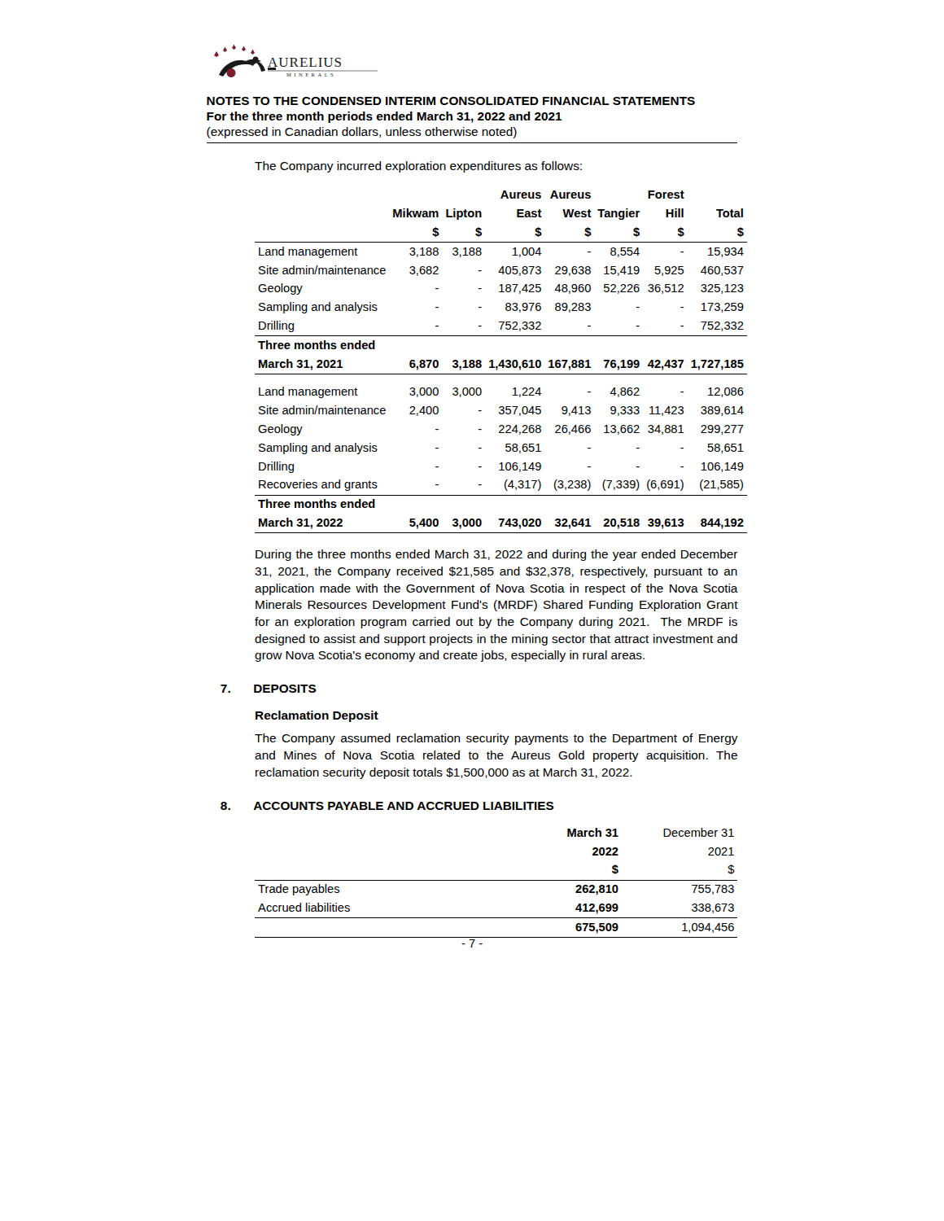AURELIUS MINERALS
NOTES TO THE CONDENSED INTERIM CONSOLIDATED FINANCIAL STATEMENTS
For the three month periods ended March 31, 2022 and 2021
(expressed in Canadian dollars, unless otherwise noted)
The Company incurred exploration expenditures as follows:
| | | | Aureus | Aureus | | Forest | |
| --- | --- | --- | --- | --- | --- | --- | --- |
| | Mikwam | Lipton | East | West | Tangier | Hill | Total |
| | $ | $ | $ | $ | $ | $ | $ |
| Land management | 3,188 | 3,188 | 1,004 | - | 8,554 | - | 15,934 |
| Site admin/maintenance | 3,682 | - | 405,873 | 29,638 | 15,419 | 5,925 | 460,537 |
| Geology | - | - | 187,425 | 48,960 | 52,226 | 36,512 | 325,123 |
| Sampling and analysis | - | - | 83,976 | 89,283 | - | - | 173,259 |
| Drilling | - | - | 752,332 | - | - | - | 752,332 |
| Three months ended | | | | | | | |
| March 31, 2021 | 6,870 | 3,188 | 1,430,610 | 167,881 | 76,199 | 42,437 | 1,727,185 |
| Land management | 3,000 | 3,000 | 1,224 | - | 4,862 | - | 12,086 |
| Site admin/maintenance | 2,400 | - | 357,045 | 9,413 | 9,333 | 11,423 | 389,614 |
| Geology | - | - | 224,268 | 26,466 | 13,662 | 34,881 | 299,277 |
| Sampling and analysis | - | - | 58,651 | - | - | - | 58,651 |
| Drilling | - | - | 106,149 | - | - | - | 106,149 |
| Recoveries and grants | - | - | (4,317) | (3,238) | (7,339) | (6,691) | (21,585) |
| Three months ended | | | | | | | |
| March 31, 2022 | 5,400 | 3,000 | 743,020 | 32,641 | 20,518 | 39,613 | 844,192 |
During the three months ended March 31, 2022 and during the year ended December 31, 2021, the Company received $21,585 and $32,378, respectively, pursuant to an application made with the Government of Nova Scotia in respect of the Nova Scotia Minerals Resources Development Fund's (MRDF) Shared Funding Exploration Grant for an exploration program carried out by the Company during 2021. The MRDF is designed to assist and support projects in the mining sector that attract investment and grow Nova Scotia's economy and create jobs, especially in rural areas.
7. Deposits
Reclamation Deposit
The Company assumed reclamation security payments to the Department of Energy and Mines of Nova Scotia related to the Aureus Gold property acquisition. The reclamation security deposit totals $1,500,000 as at March 31, 2022.
8. Accounts payable and accrued liabilities
| | March 31 | December 31 |
| | 2022 | 2021 |
| | $ | $ |
| Trade payables | 262,810 | 755,783 |
| Accrued liabilities | 412,699 | 338,673 |
| | 675,509 | 1,094,456 |
- 7 -